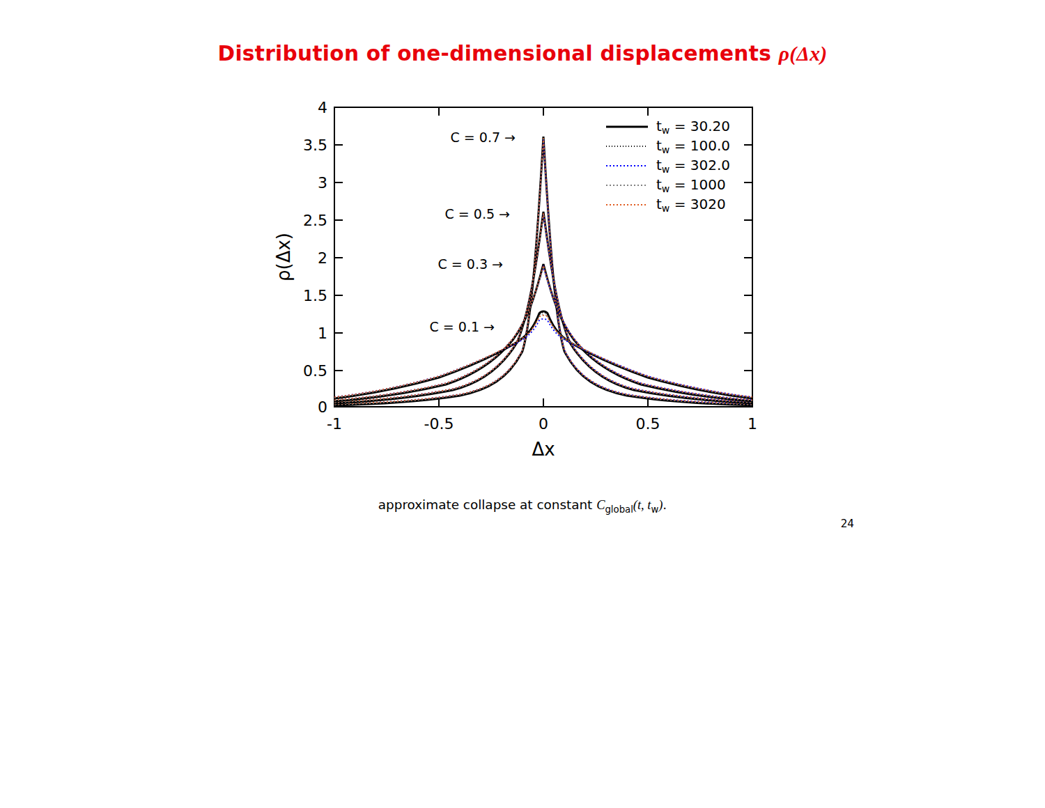Distribution of one-dimensional displacements ρ(Δx)
4 3.5 3 2.5 2 1.5 1 0.5 0 -1 -0.5 0 0.5 1 Δx ρ(Δx) C = 0.7 → C = 0.5 → C = 0.3 → C = 0.1 → tw = 30.20 tw = 100.0 tw = 302.0 tw = 1000 tw = 3020
approximate collapse at constant Cglobal(t, tw).
24